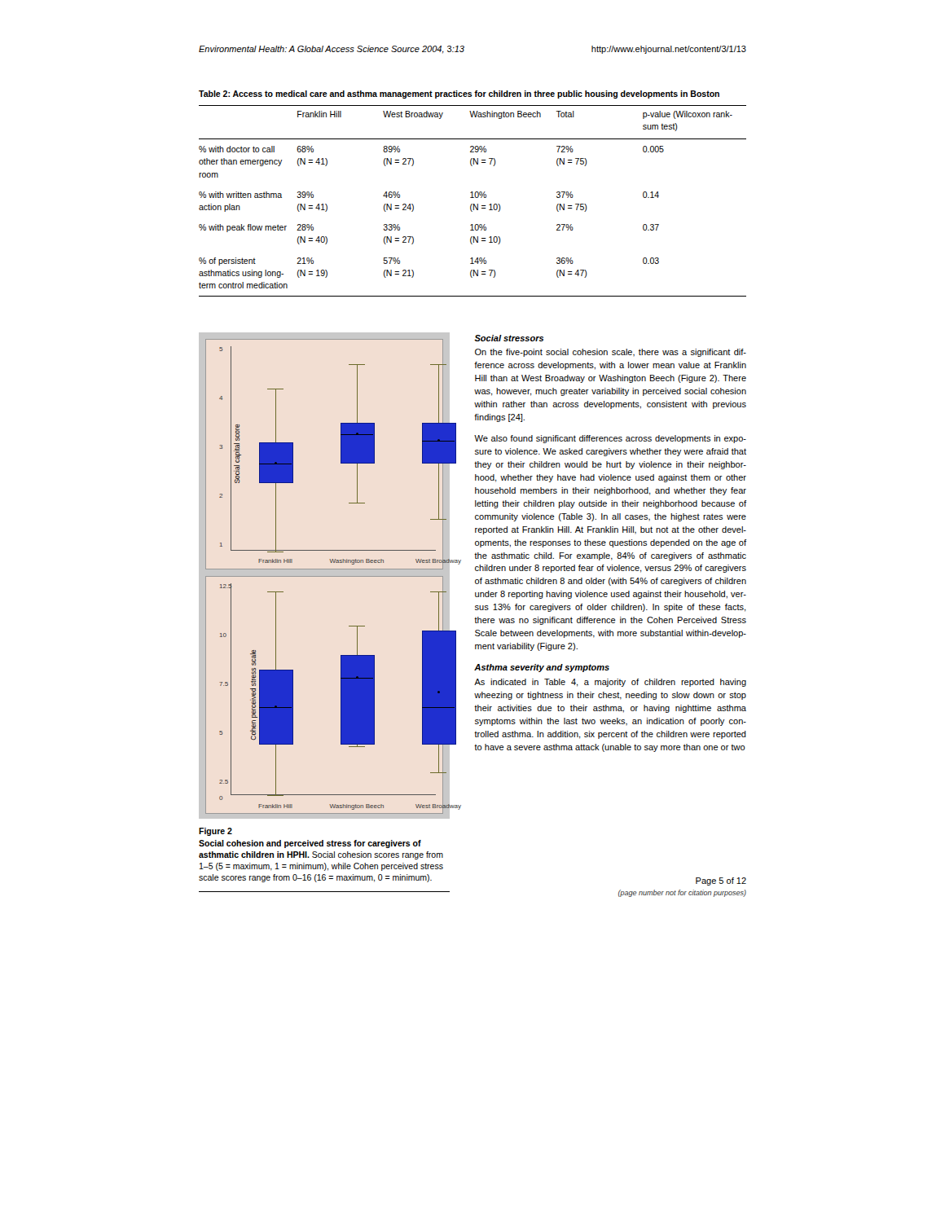Environmental Health: A Global Access Science Source 2004, 3:13
http://www.ehjournal.net/content/3/1/13
Table 2: Access to medical care and asthma management practices for children in three public housing developments in Boston
| | Franklin Hill | West Broadway | Washington Beech | Total | p-value (Wilcoxon rank-sum test) |
| --- | --- | --- | --- | --- | --- |
| % with doctor to call other than emergency room | 68% (N = 41) | 89% (N = 27) | 29% (N = 7) | 72% (N = 75) | 0.005 |
| % with written asthma action plan | 39% (N = 41) | 46% (N = 24) | 10% (N = 10) | 37% (N = 75) | 0.14 |
| % with peak flow meter | 28% (N = 40) | 33% (N = 27) | 10% (N = 10) | 27% | 0.37 |
| % of persistent asthmatics using long-term control medication | 21% (N = 19) | 57% (N = 21) | 14% (N = 7) | 36% (N = 47) | 0.03 |
Social capital score
5
4
3
2
1
Franklin Hill
Washington Beech
West Broadway
Cohen perceived stress scale
12.5
10
7.5
5
2.5
0
Franklin Hill
Washington Beech
West Broadway
Figure 2
Social cohesion and perceived stress for caregivers of asthmatic children in HPHI. Social cohesion scores range from 1–5 (5 = maximum, 1 = minimum), while Cohen perceived stress scale scores range from 0–16 (16 = maximum, 0 = minimum).
Social stressors
On the five-point social cohesion scale, there was a significant difference across developments, with a lower mean value at Franklin Hill than at West Broadway or Washington Beech (Figure 2). There was, however, much greater variability in perceived social cohesion within rather than across developments, consistent with previous findings [24].
We also found significant differences across developments in exposure to violence. We asked caregivers whether they were afraid that they or their children would be hurt by violence in their neighborhood, whether they have had violence used against them or other household members in their neighborhood, and whether they fear letting their children play outside in their neighborhood because of community violence (Table 3). In all cases, the highest rates were reported at Franklin Hill. At Franklin Hill, but not at the other developments, the responses to these questions depended on the age of the asthmatic child. For example, 84% of caregivers of asthmatic children under 8 reported fear of violence, versus 29% of caregivers of asthmatic children 8 and older (with 54% of caregivers of children under 8 reporting having violence used against their household, versus 13% for caregivers of older children). In spite of these facts, there was no significant difference in the Cohen Perceived Stress Scale between developments, with more substantial within-development variability (Figure 2).
Asthma severity and symptoms
As indicated in Table 4, a majority of children reported having wheezing or tightness in their chest, needing to slow down or stop their activities due to their asthma, or having nighttime asthma symptoms within the last two weeks, an indication of poorly controlled asthma. In addition, six percent of the children were reported to have a severe asthma attack (unable to say more than one or two
Page 5 of 12
(page number not for citation purposes)